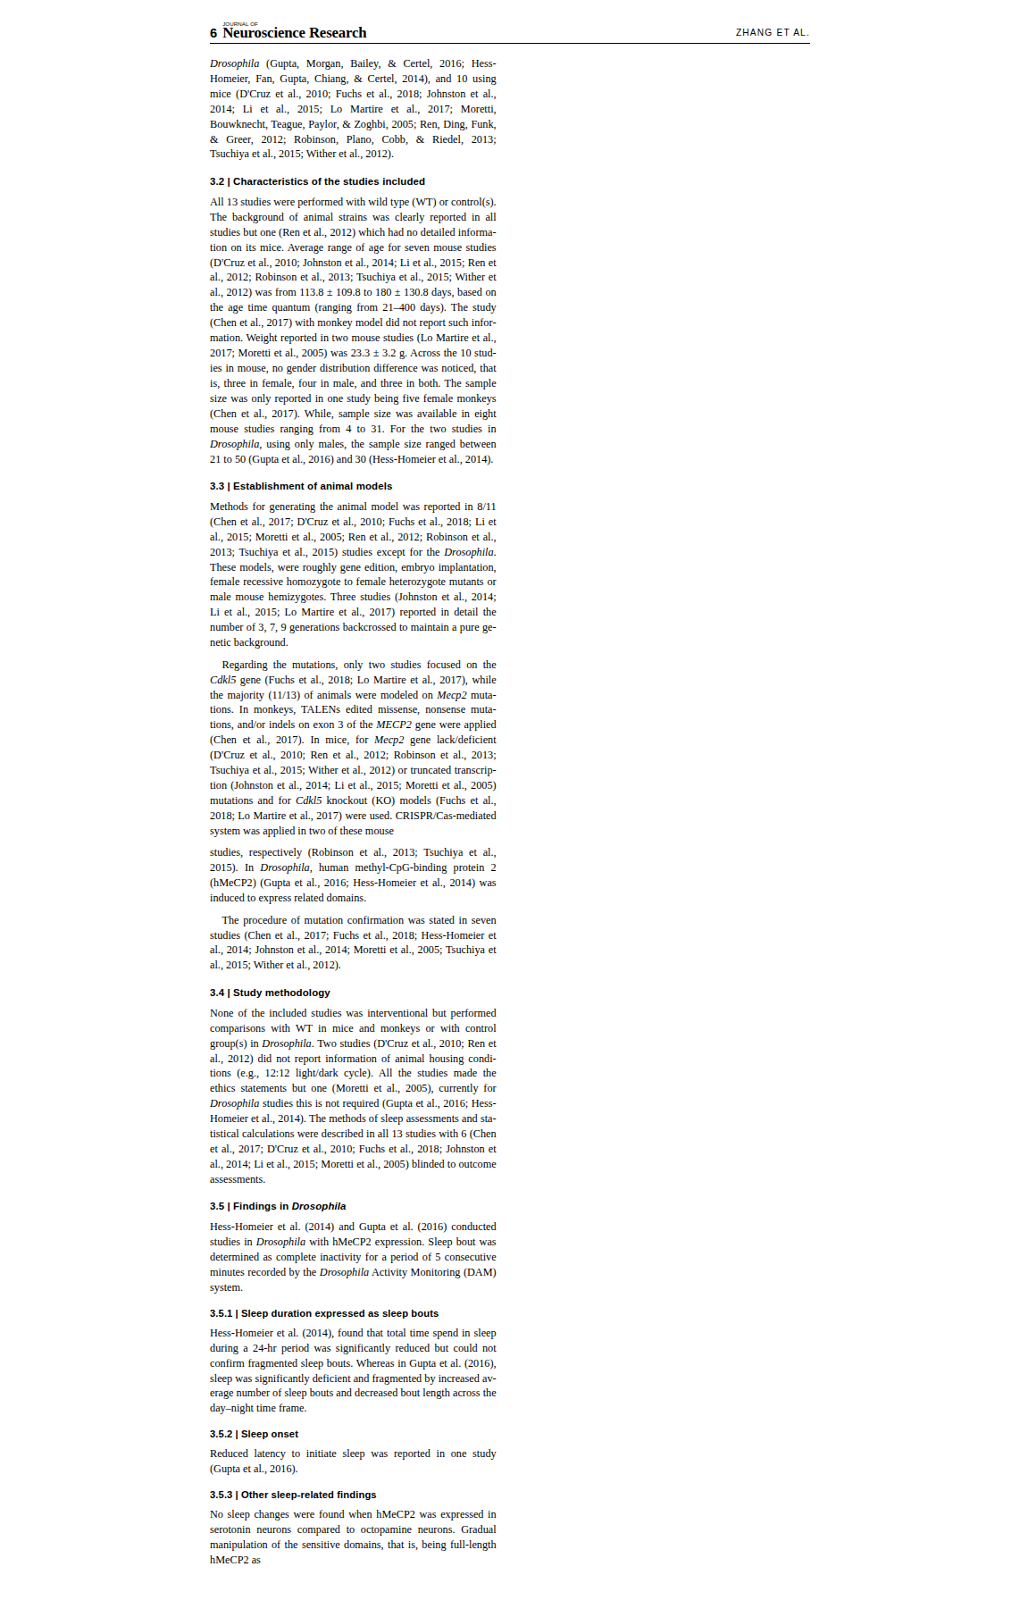6
JOURNAL OF Neuroscience Research
ZHANG ET AL.
Drosophila (Gupta, Morgan, Bailey, & Certel, 2016; Hess-Homeier, Fan, Gupta, Chiang, & Certel, 2014), and 10 using mice (D'Cruz et al., 2010; Fuchs et al., 2018; Johnston et al., 2014; Li et al., 2015; Lo Martire et al., 2017; Moretti, Bouwknecht, Teague, Paylor, & Zoghbi, 2005; Ren, Ding, Funk, & Greer, 2012; Robinson, Plano, Cobb, & Riedel, 2013; Tsuchiya et al., 2015; Wither et al., 2012).
3.2|Characteristics of the studies included
All 13 studies were performed with wild type (WT) or control(s). The background of animal strains was clearly reported in all studies but one (Ren et al., 2012) which had no detailed information on its mice. Average range of age for seven mouse studies (D'Cruz et al., 2010; Johnston et al., 2014; Li et al., 2015; Ren et al., 2012; Robinson et al., 2013; Tsuchiya et al., 2015; Wither et al., 2012) was from 113.8 ± 109.8 to 180 ± 130.8 days, based on the age time quantum (ranging from 21–400 days). The study (Chen et al., 2017) with monkey model did not report such information. Weight reported in two mouse studies (Lo Martire et al., 2017; Moretti et al., 2005) was 23.3 ± 3.2 g. Across the 10 studies in mouse, no gender distribution difference was noticed, that is, three in female, four in male, and three in both. The sample size was only reported in one study being five female monkeys (Chen et al., 2017). While, sample size was available in eight mouse studies ranging from 4 to 31. For the two studies in Drosophila, using only males, the sample size ranged between 21 to 50 (Gupta et al., 2016) and 30 (Hess-Homeier et al., 2014).
3.3|Establishment of animal models
Methods for generating the animal model was reported in 8/11 (Chen et al., 2017; D'Cruz et al., 2010; Fuchs et al., 2018; Li et al., 2015; Moretti et al., 2005; Ren et al., 2012; Robinson et al., 2013; Tsuchiya et al., 2015) studies except for the Drosophila. These models, were roughly gene edition, embryo implantation, female recessive homozygote to female heterozygote mutants or male mouse hemizygotes. Three studies (Johnston et al., 2014; Li et al., 2015; Lo Martire et al., 2017) reported in detail the number of 3, 7, 9 generations backcrossed to maintain a pure genetic background.
Regarding the mutations, only two studies focused on the Cdkl5 gene (Fuchs et al., 2018; Lo Martire et al., 2017), while the majority (11/13) of animals were modeled on Mecp2 mutations. In monkeys, TALENs edited missense, nonsense mutations, and/or indels on exon 3 of the MECP2 gene were applied (Chen et al., 2017). In mice, for Mecp2 gene lack/deficient (D'Cruz et al., 2010; Ren et al., 2012; Robinson et al., 2013; Tsuchiya et al., 2015; Wither et al., 2012) or truncated transcription (Johnston et al., 2014; Li et al., 2015; Moretti et al., 2005) mutations and for Cdkl5 knockout (KO) models (Fuchs et al., 2018; Lo Martire et al., 2017) were used. CRISPR/Cas-mediated system was applied in two of these mouse
studies, respectively (Robinson et al., 2013; Tsuchiya et al., 2015). In Drosophila, human methyl-CpG-binding protein 2 (hMeCP2) (Gupta et al., 2016; Hess-Homeier et al., 2014) was induced to express related domains.
The procedure of mutation confirmation was stated in seven studies (Chen et al., 2017; Fuchs et al., 2018; Hess-Homeier et al., 2014; Johnston et al., 2014; Moretti et al., 2005; Tsuchiya et al., 2015; Wither et al., 2012).
3.4|Study methodology
None of the included studies was interventional but performed comparisons with WT in mice and monkeys or with control group(s) in Drosophila. Two studies (D'Cruz et al., 2010; Ren et al., 2012) did not report information of animal housing conditions (e.g., 12:12 light/dark cycle). All the studies made the ethics statements but one (Moretti et al., 2005), currently for Drosophila studies this is not required (Gupta et al., 2016; Hess-Homeier et al., 2014). The methods of sleep assessments and statistical calculations were described in all 13 studies with 6 (Chen et al., 2017; D'Cruz et al., 2010; Fuchs et al., 2018; Johnston et al., 2014; Li et al., 2015; Moretti et al., 2005) blinded to outcome assessments.
3.5|Findings in Drosophila
Hess-Homeier et al. (2014) and Gupta et al. (2016) conducted studies in Drosophila with hMeCP2 expression. Sleep bout was determined as complete inactivity for a period of 5 consecutive minutes recorded by the Drosophila Activity Monitoring (DAM) system.
3.5.1|Sleep duration expressed as sleep bouts
Hess-Homeier et al. (2014), found that total time spend in sleep during a 24-hr period was significantly reduced but could not confirm fragmented sleep bouts. Whereas in Gupta et al. (2016), sleep was significantly deficient and fragmented by increased average number of sleep bouts and decreased bout length across the day–night time frame.
3.5.2|Sleep onset
Reduced latency to initiate sleep was reported in one study (Gupta et al., 2016).
3.5.3|Other sleep-related findings
No sleep changes were found when hMeCP2 was expressed in serotonin neurons compared to octopamine neurons. Gradual manipulation of the sensitive domains, that is, being full-length hMeCP2 as